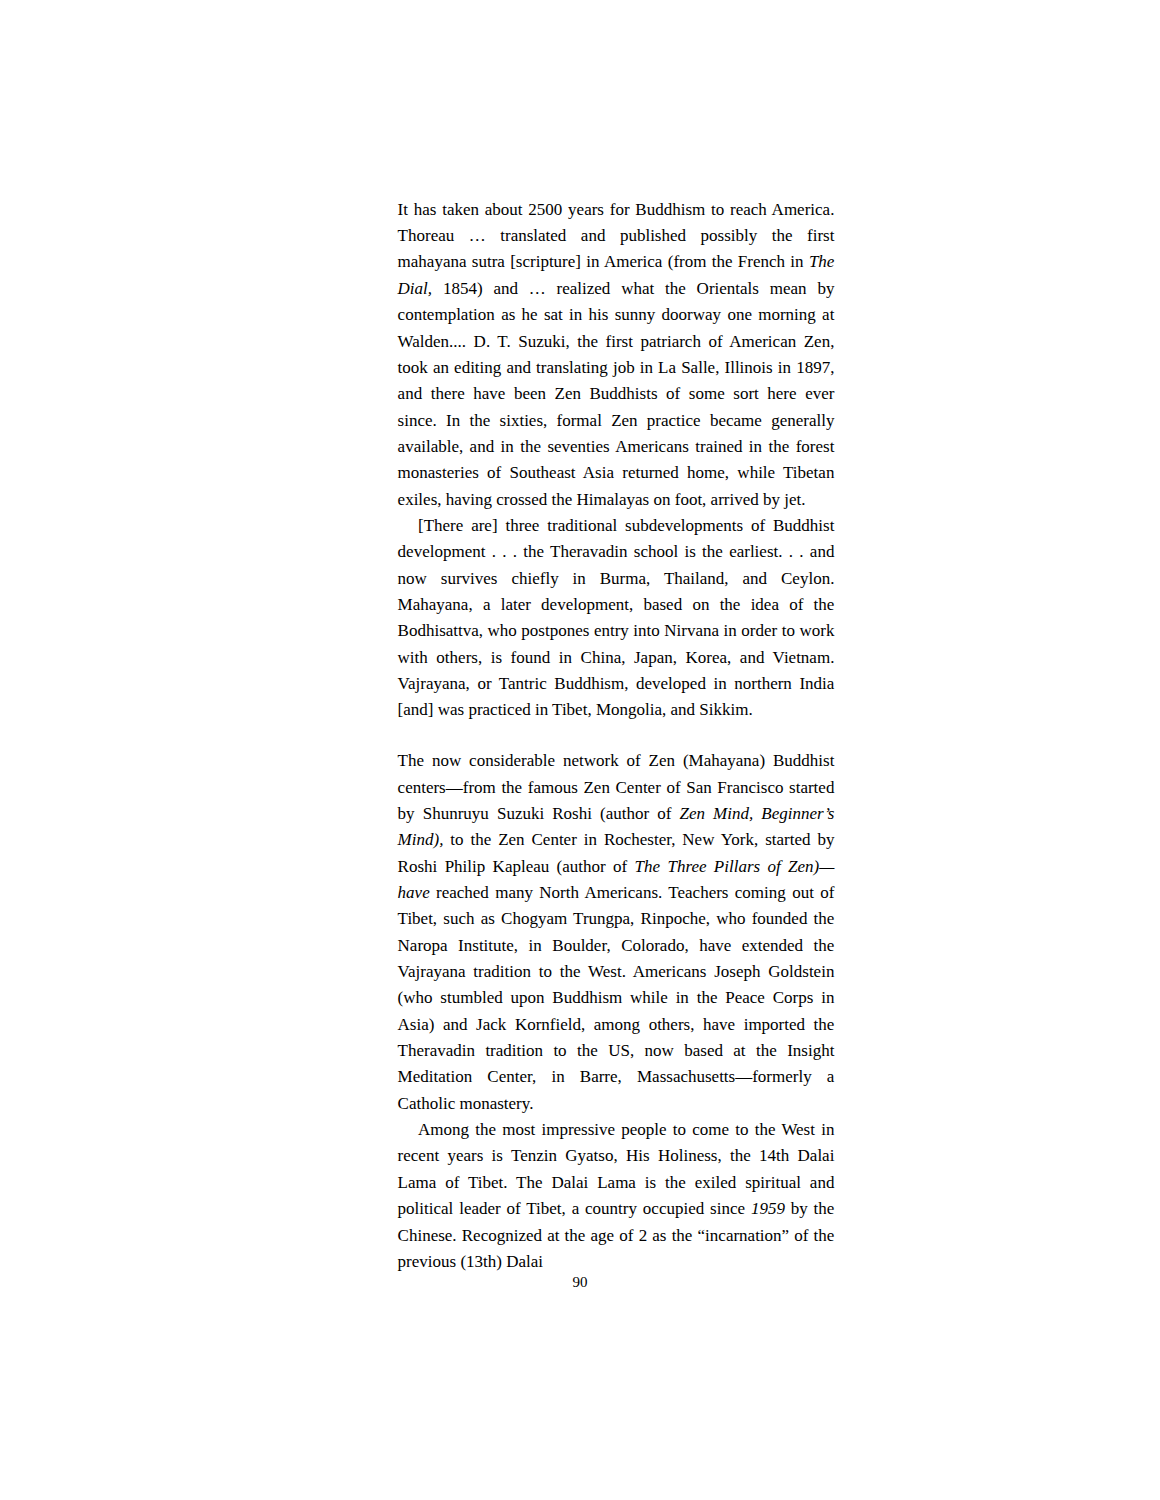It has taken about 2500 years for Buddhism to reach America. Thoreau … translated and published possibly the first mahayana sutra [scripture] in America (from the French in The Dial, 1854) and … realized what the Orientals mean by contemplation as he sat in his sunny doorway one morning at Walden.... D. T. Suzuki, the first patriarch of American Zen, took an editing and translating job in La Salle, Illinois in 1897, and there have been Zen Buddhists of some sort here ever since. In the sixties, formal Zen practice became generally available, and in the seventies Americans trained in the forest monasteries of Southeast Asia returned home, while Tibetan exiles, having crossed the Himalayas on foot, arrived by jet.
[There are] three traditional subdevelopments of Buddhist development . . . the Theravadin school is the earliest. . . and now survives chiefly in Burma, Thailand, and Ceylon. Mahayana, a later development, based on the idea of the Bodhisattva, who postpones entry into Nirvana in order to work with others, is found in China, Japan, Korea, and Vietnam. Vajrayana, or Tantric Buddhism, developed in northern India [and] was practiced in Tibet, Mongolia, and Sikkim.
The now considerable network of Zen (Mahayana) Buddhist centers—from the famous Zen Center of San Francisco started by Shunruyu Suzuki Roshi (author of Zen Mind, Beginner’s Mind), to the Zen Center in Rochester, New York, started by Roshi Philip Kapleau (author of The Three Pillars of Zen)—have reached many North Americans. Teachers coming out of Tibet, such as Chogyam Trungpa, Rinpoche, who founded the Naropa Institute, in Boulder, Colorado, have extended the Vajrayana tradition to the West. Americans Joseph Goldstein (who stumbled upon Buddhism while in the Peace Corps in Asia) and Jack Kornfield, among others, have imported the Theravadin tradition to the US, now based at the Insight Meditation Center, in Barre, Massachusetts—formerly a Catholic monastery.
Among the most impressive people to come to the West in recent years is Tenzin Gyatso, His Holiness, the 14th Dalai Lama of Tibet. The Dalai Lama is the exiled spiritual and political leader of Tibet, a country occupied since 1959 by the Chinese. Recognized at the age of 2 as the “incarnation” of the previous (13th) Dalai
90